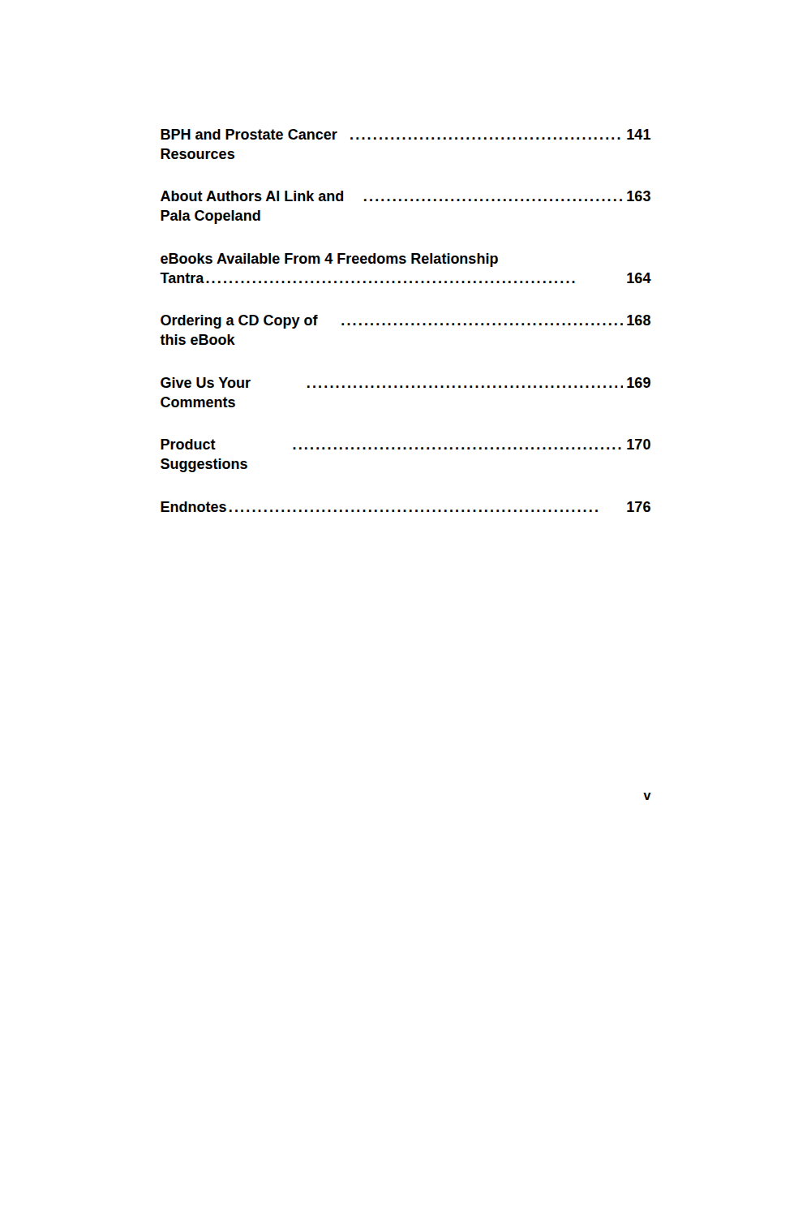BPH and Prostate Cancer Resources ................................................................ 141
About Authors Al Link and Pala Copeland ................................................................ 163
eBooks Available From 4 Freedoms Relationship Tantra ................................................................ 164
Ordering a CD Copy of this eBook ................................................................ 168
Give Us Your Comments ................................................................ 169
Product Suggestions ................................................................ 170
Endnotes ................................................................ 176
v